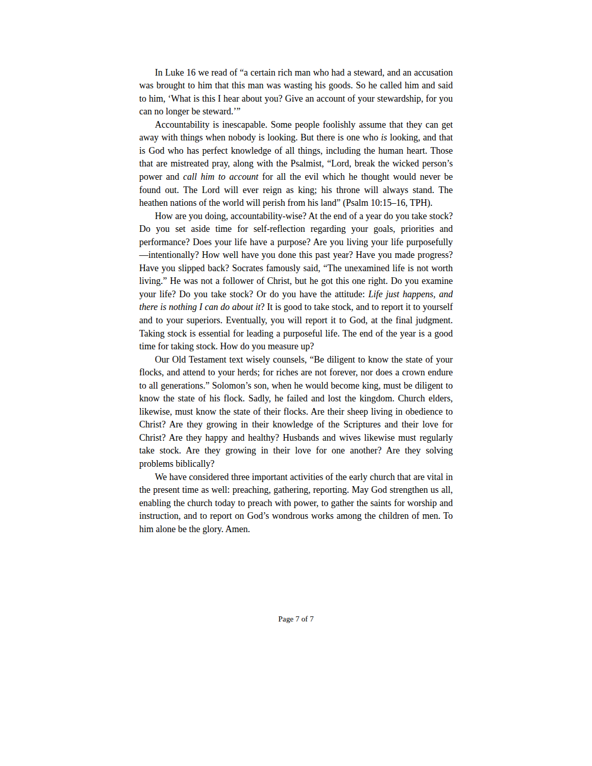In Luke 16 we read of “a certain rich man who had a steward, and an accusation was brought to him that this man was wasting his goods. So he called him and said to him, ‘What is this I hear about you? Give an account of your stewardship, for you can no longer be steward.’”
Accountability is inescapable. Some people foolishly assume that they can get away with things when nobody is looking. But there is one who is looking, and that is God who has perfect knowledge of all things, including the human heart. Those that are mistreated pray, along with the Psalmist, “Lord, break the wicked person’s power and call him to account for all the evil which he thought would never be found out. The Lord will ever reign as king; his throne will always stand. The heathen nations of the world will perish from his land” (Psalm 10:15–16, TPH).
How are you doing, accountability-wise? At the end of a year do you take stock? Do you set aside time for self-reflection regarding your goals, priorities and performance? Does your life have a purpose? Are you living your life purposefully—intentionally? How well have you done this past year? Have you made progress? Have you slipped back? Socrates famously said, “The unexamined life is not worth living.” He was not a follower of Christ, but he got this one right. Do you examine your life? Do you take stock? Or do you have the attitude: Life just happens, and there is nothing I can do about it? It is good to take stock, and to report it to yourself and to your superiors. Eventually, you will report it to God, at the final judgment. Taking stock is essential for leading a purposeful life. The end of the year is a good time for taking stock. How do you measure up?
Our Old Testament text wisely counsels, “Be diligent to know the state of your flocks, and attend to your herds; for riches are not forever, nor does a crown endure to all generations.” Solomon’s son, when he would become king, must be diligent to know the state of his flock. Sadly, he failed and lost the kingdom. Church elders, likewise, must know the state of their flocks. Are their sheep living in obedience to Christ? Are they growing in their knowledge of the Scriptures and their love for Christ? Are they happy and healthy? Husbands and wives likewise must regularly take stock. Are they growing in their love for one another? Are they solving problems biblically?
We have considered three important activities of the early church that are vital in the present time as well: preaching, gathering, reporting. May God strengthen us all, enabling the church today to preach with power, to gather the saints for worship and instruction, and to report on God’s wondrous works among the children of men. To him alone be the glory. Amen.
Page 7 of 7